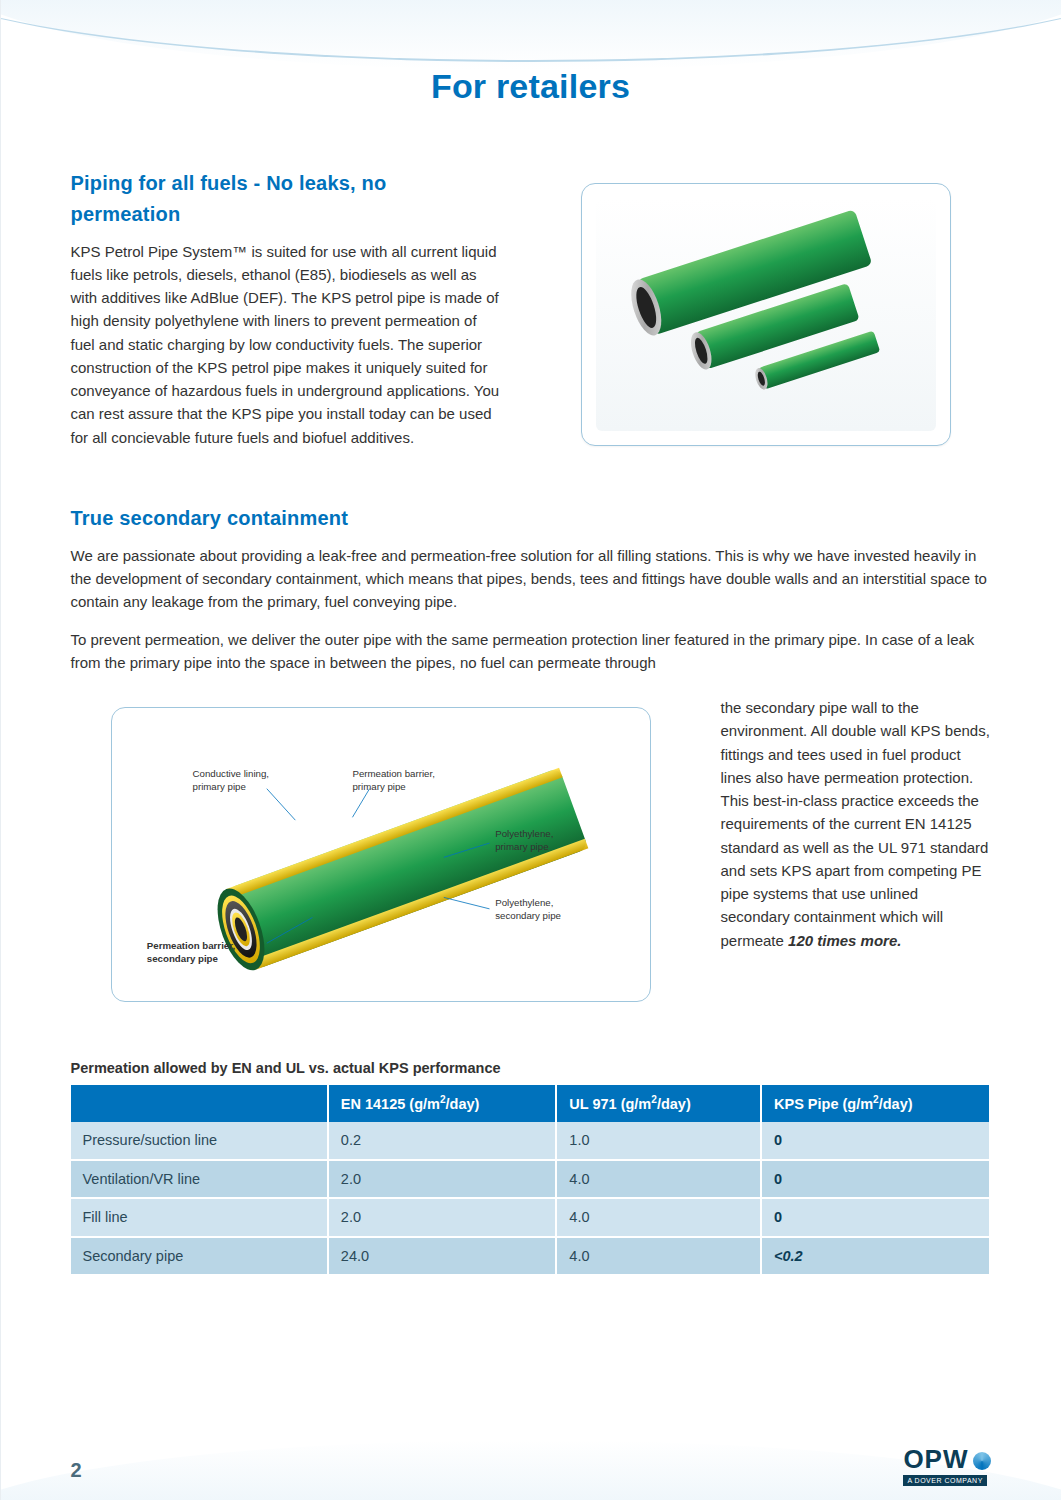For retailers
Piping for all fuels - No leaks, no permeation
KPS Petrol Pipe System™ is suited for use with all current liquid fuels like petrols, diesels, ethanol (E85), biodiesels as well as with additives like AdBlue (DEF). The KPS petrol pipe is made of high density polyethylene with liners to prevent permeation of fuel and static charging by low conductivity fuels. The superior construction of the KPS petrol pipe makes it uniquely suited for conveyance of hazardous fuels in underground applications. You can rest assure that the KPS pipe you install today can be used for all concievable future fuels and biofuel additives.
True secondary containment
We are passionate about providing a leak-free and permeation-free solution for all filling stations. This is why we have invested heavily in the development of secondary containment, which means that pipes, bends, tees and fittings have double walls and an interstitial space to contain any leakage from the primary, fuel conveying pipe.
To prevent permeation, we deliver the outer pipe with the same permeation protection liner featured in the primary pipe. In case of a leak from the primary pipe into the space in between the pipes, no fuel can permeate through
the secondary pipe wall to the environment. All double wall KPS bends, fittings and tees used in fuel product lines also have permeation protection. This best-in-class practice exceeds the requirements of the current EN 14125 standard as well as the UL 971 standard and sets KPS apart from competing PE pipe systems that use unlined secondary containment which will permeate 120 times more.
Permeation allowed by EN and UL vs. actual KPS performance
| | EN 14125 (g/m 2 /day) | UL 971 (g/m 2 /day) | KPS Pipe (g/m 2 /day) |
| --- | --- | --- | --- |
| Pressure/suction line | 0.2 | 1.0 | 0 |
| Ventilation/VR line | 2.0 | 4.0 | 0 |
| Fill line | 2.0 | 4.0 | 0 |
| Secondary pipe | 24.0 | 4.0 | <0.2 |
2
OPW
A Dover Company